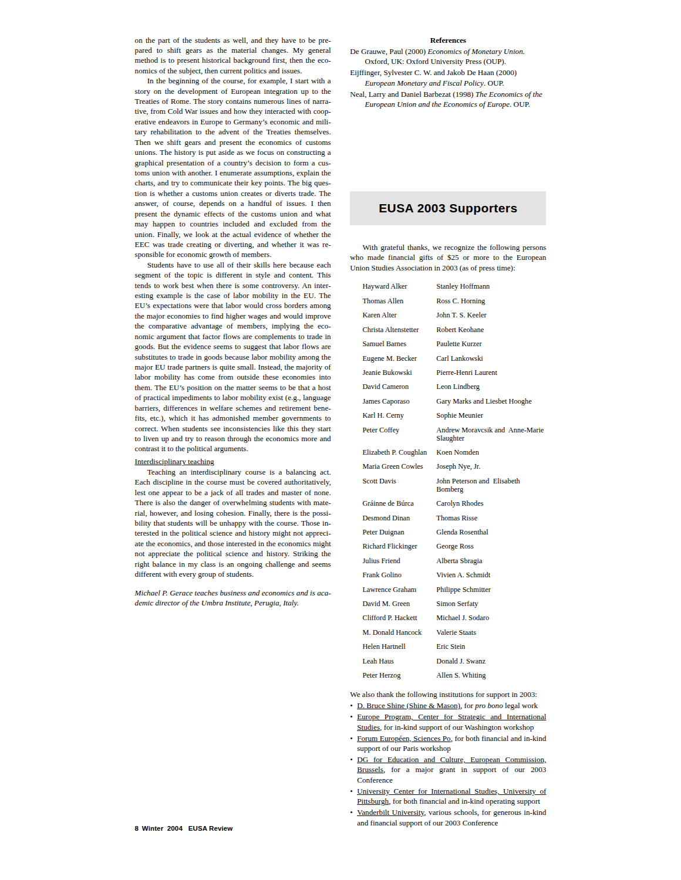on the part of the students as well, and they have to be prepared to shift gears as the material changes. My general method is to present historical background first, then the economics of the subject, then current politics and issues.
In the beginning of the course, for example, I start with a story on the development of European integration up to the Treaties of Rome. The story contains numerous lines of narrative, from Cold War issues and how they interacted with cooperative endeavors in Europe to Germany’s economic and military rehabilitation to the advent of the Treaties themselves. Then we shift gears and present the economics of customs unions. The history is put aside as we focus on constructing a graphical presentation of a country’s decision to form a customs union with another. I enumerate assumptions, explain the charts, and try to communicate their key points. The big question is whether a customs union creates or diverts trade. The answer, of course, depends on a handful of issues. I then present the dynamic effects of the customs union and what may happen to countries included and excluded from the union. Finally, we look at the actual evidence of whether the EEC was trade creating or diverting, and whether it was responsible for economic growth of members.
Students have to use all of their skills here because each segment of the topic is different in style and content. This tends to work best when there is some controversy. An interesting example is the case of labor mobility in the EU. The EU’s expectations were that labor would cross borders among the major economies to find higher wages and would improve the comparative advantage of members, implying the economic argument that factor flows are complements to trade in goods. But the evidence seems to suggest that labor flows are substitutes to trade in goods because labor mobility among the major EU trade partners is quite small. Instead, the majority of labor mobility has come from outside these economies into them. The EU’s position on the matter seems to be that a host of practical impediments to labor mobility exist (e.g., language barriers, differences in welfare schemes and retirement benefits, etc.), which it has admonished member governments to correct. When students see inconsistencies like this they start to liven up and try to reason through the economics more and contrast it to the political arguments.
Interdisciplinary teaching
Teaching an interdisciplinary course is a balancing act. Each discipline in the course must be covered authoritatively, lest one appear to be a jack of all trades and master of none. There is also the danger of overwhelming students with material, however, and losing cohesion. Finally, there is the possibility that students will be unhappy with the course. Those interested in the political science and history might not appreciate the economics, and those interested in the economics might not appreciate the political science and history. Striking the right balance in my class is an ongoing challenge and seems different with every group of students.
Michael P. Gerace teaches business and economics and is academic director of the Umbra Institute, Perugia, Italy.
References
De Grauwe, Paul (2000) Economics of Monetary Union. Oxford, UK: Oxford University Press (OUP).
Eijffinger, Sylvester C. W. and Jakob De Haan (2000) European Monetary and Fiscal Policy. OUP.
Neal, Larry and Daniel Barbezat (1998) The Economics of the European Union and the Economics of Europe. OUP.
EUSA 2003 Supporters
With grateful thanks, we recognize the following persons who made financial gifts of $25 or more to the European Union Studies Association in 2003 (as of press time):
| Hayward Alker | Stanley Hoffmann |
| Thomas Allen | Ross C. Horning |
| Karen Alter | John T. S. Keeler |
| Christa Altenstetter | Robert Keohane |
| Samuel Barnes | Paulette Kurzer |
| Eugene M. Becker | Carl Lankowski |
| Jeanie Bukowski | Pierre-Henri Laurent |
| David Cameron | Leon Lindberg |
| James Caporaso | Gary Marks and Liesbet Hooghe |
| Karl H. Cerny | Sophie Meunier |
| Peter Coffey | Andrew Moravcsik and Anne-Marie Slaughter |
| Elizabeth P. Coughlan | Koen Nomden |
| Maria Green Cowles | Joseph Nye, Jr. |
| Scott Davis | John Peterson and Elisabeth Bomberg |
| Gráinne de Búrca | Carolyn Rhodes |
| Desmond Dinan | Thomas Risse |
| Peter Duignan | Glenda Rosenthal |
| Richard Flickinger | George Ross |
| Julius Friend | Alberta Sbragia |
| Frank Golino | Vivien A. Schmidt |
| Lawrence Graham | Philippe Schmitter |
| David M. Green | Simon Serfaty |
| Clifford P. Hackett | Michael J. Sodaro |
| M. Donald Hancock | Valerie Staats |
| Helen Hartnell | Eric Stein |
| Leah Haus | Donald J. Swanz |
| Peter Herzog | Allen S. Whiting |
We also thank the following institutions for support in 2003:
D. Bruce Shine (Shine & Mason), for pro bono legal work
Europe Program, Center for Strategic and International Studies, for in-kind support of our Washington workshop
Forum Européen, Sciences Po, for both financial and in-kind support of our Paris workshop
DG for Education and Culture, European Commission, Brussels, for a major grant in support of our 2003 Conference
University Center for International Studies, University of Pittsburgh, for both financial and in-kind operating support
Vanderbilt University, various schools, for generous in-kind and financial support of our 2003 Conference
8 Winter 2004 EUSA Review